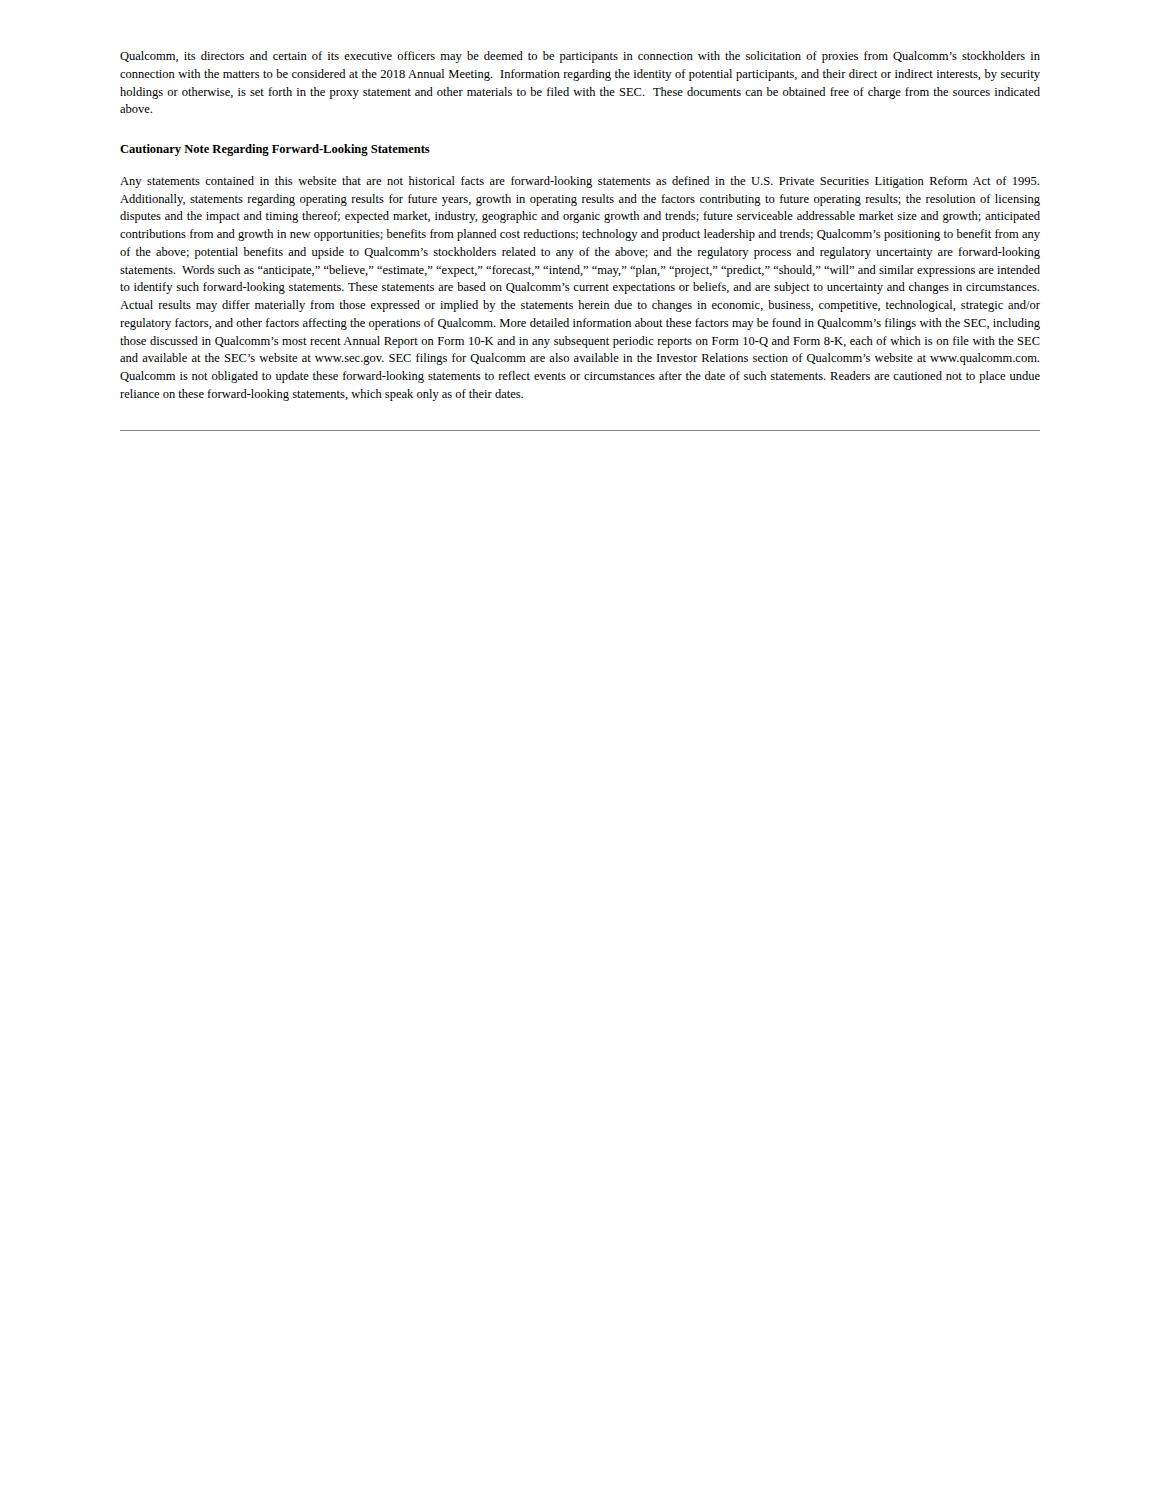Qualcomm, its directors and certain of its executive officers may be deemed to be participants in connection with the solicitation of proxies from Qualcomm’s stockholders in connection with the matters to be considered at the 2018 Annual Meeting. Information regarding the identity of potential participants, and their direct or indirect interests, by security holdings or otherwise, is set forth in the proxy statement and other materials to be filed with the SEC. These documents can be obtained free of charge from the sources indicated above.
Cautionary Note Regarding Forward-Looking Statements
Any statements contained in this website that are not historical facts are forward-looking statements as defined in the U.S. Private Securities Litigation Reform Act of 1995. Additionally, statements regarding operating results for future years, growth in operating results and the factors contributing to future operating results; the resolution of licensing disputes and the impact and timing thereof; expected market, industry, geographic and organic growth and trends; future serviceable addressable market size and growth; anticipated contributions from and growth in new opportunities; benefits from planned cost reductions; technology and product leadership and trends; Qualcomm’s positioning to benefit from any of the above; potential benefits and upside to Qualcomm’s stockholders related to any of the above; and the regulatory process and regulatory uncertainty are forward-looking statements. Words such as “anticipate,” “believe,” “estimate,” “expect,” “forecast,” “intend,” “may,” “plan,” “project,” “predict,” “should,” “will” and similar expressions are intended to identify such forward-looking statements. These statements are based on Qualcomm’s current expectations or beliefs, and are subject to uncertainty and changes in circumstances. Actual results may differ materially from those expressed or implied by the statements herein due to changes in economic, business, competitive, technological, strategic and/or regulatory factors, and other factors affecting the operations of Qualcomm. More detailed information about these factors may be found in Qualcomm’s filings with the SEC, including those discussed in Qualcomm’s most recent Annual Report on Form 10-K and in any subsequent periodic reports on Form 10-Q and Form 8-K, each of which is on file with the SEC and available at the SEC’s website at www.sec.gov. SEC filings for Qualcomm are also available in the Investor Relations section of Qualcomm’s website at www.qualcomm.com. Qualcomm is not obligated to update these forward-looking statements to reflect events or circumstances after the date of such statements. Readers are cautioned not to place undue reliance on these forward-looking statements, which speak only as of their dates.